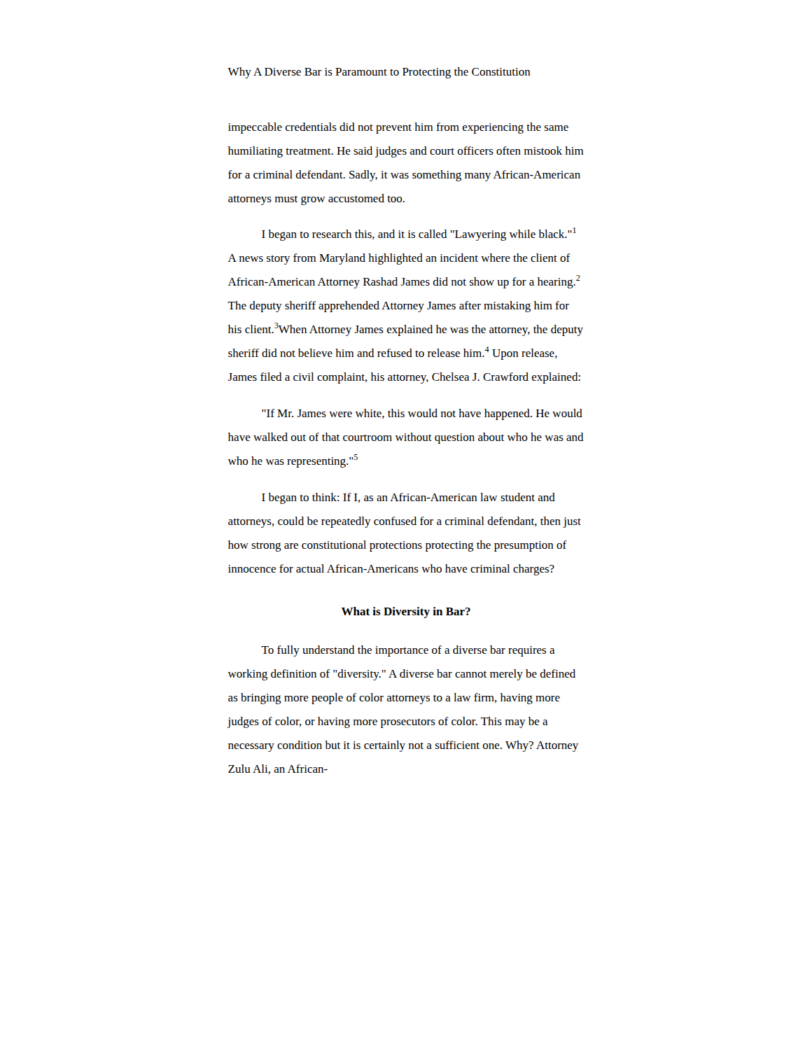Why A Diverse Bar is Paramount to Protecting the Constitution
impeccable credentials did not prevent him from experiencing the same humiliating treatment. He said judges and court officers often mistook him for a criminal defendant. Sadly, it was something many African-American attorneys must grow accustomed too.
I began to research this, and it is called "Lawyering while black."1 A news story from Maryland highlighted an incident where the client of African-American Attorney Rashad James did not show up for a hearing.2 The deputy sheriff apprehended Attorney James after mistaking him for his client.3When Attorney James explained he was the attorney, the deputy sheriff did not believe him and refused to release him.4 Upon release, James filed a civil complaint, his attorney, Chelsea J. Crawford explained:
"If Mr. James were white, this would not have happened. He would have walked out of that courtroom without question about who he was and who he was representing."5
I began to think: If I, as an African-American law student and attorneys, could be repeatedly confused for a criminal defendant, then just how strong are constitutional protections protecting the presumption of innocence for actual African-Americans who have criminal charges?
What is Diversity in Bar?
To fully understand the importance of a diverse bar requires a working definition of "diversity." A diverse bar cannot merely be defined as bringing more people of color attorneys to a law firm, having more judges of color, or having more prosecutors of color. This may be a necessary condition but it is certainly not a sufficient one. Why? Attorney Zulu Ali, an African-